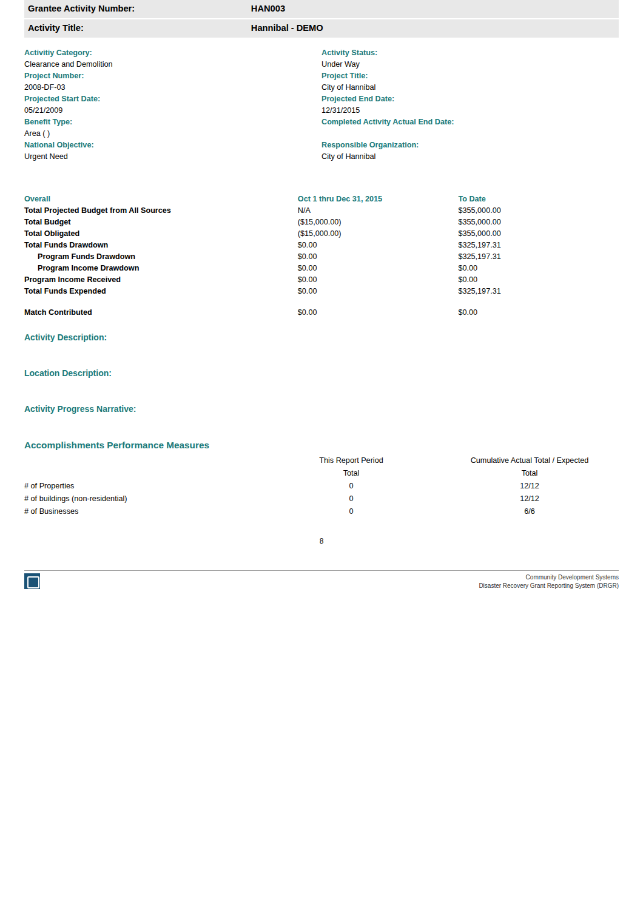| Grantee Activity Number: | HAN003 |
| Activity Title: | Hannibal - DEMO |
| Activitiy Category: | Activity Status: |
| Clearance and Demolition | Under Way |
| Project Number: | Project Title: |
| 2008-DF-03 | City of Hannibal |
| Projected Start Date: | Projected End Date: |
| 05/21/2009 | 12/31/2015 |
| Benefit Type: | Completed Activity Actual End Date: |
| Area ( ) | |
| National Objective: | Responsible Organization: |
| Urgent Need | City of Hannibal |
| Overall | Oct 1 thru Dec 31, 2015 | To Date |
| Total Projected Budget from All Sources | N/A | $355,000.00 |
| Total Budget | ($15,000.00) | $355,000.00 |
| Total Obligated | ($15,000.00) | $355,000.00 |
| Total Funds Drawdown | $0.00 | $325,197.31 |
| Program Funds Drawdown | $0.00 | $325,197.31 |
| Program Income Drawdown | $0.00 | $0.00 |
| Program Income Received | $0.00 | $0.00 |
| Total Funds Expended | $0.00 | $325,197.31 |
| Match Contributed | $0.00 | $0.00 |
Activity Description:
Location Description:
Activity Progress Narrative:
Accomplishments Performance Measures
| | This Report Period | Cumulative Actual Total / Expected |
| | Total | Total |
| # of Properties | 0 | 12/12 |
| # of buildings (non-residential) | 0 | 12/12 |
| # of Businesses | 0 | 6/6 |
8
Community Development Systems
Disaster Recovery Grant Reporting System (DRGR)